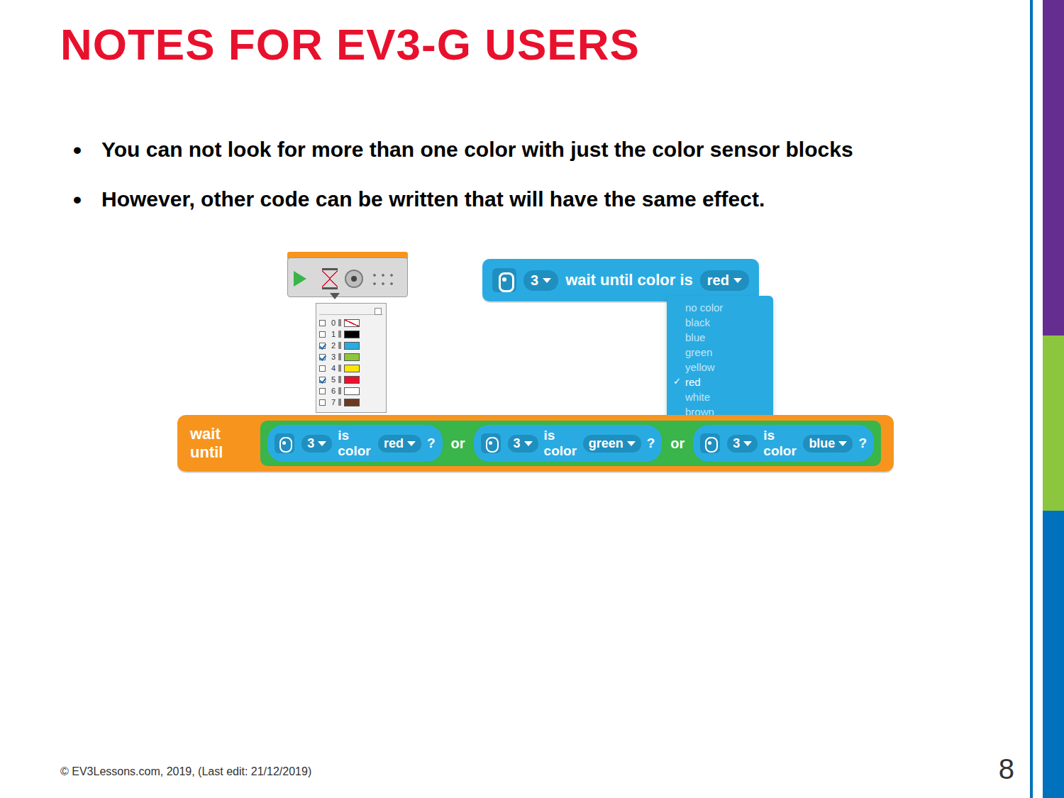NOTES FOR EV3-G USERS
You can not look for more than one color with just the color sensor blocks
However, other code can be written that will have the same effect.
0
1
2
3
4
5
6
7
3 wait until color is red
no color
black
blue
green
yellow
red
white
brown
changed
wait until
3 is color red ?
or
3 is color green ?
or
3 is color blue ?
© EV3Lessons.com, 2019, (Last edit: 21/12/2019)
8